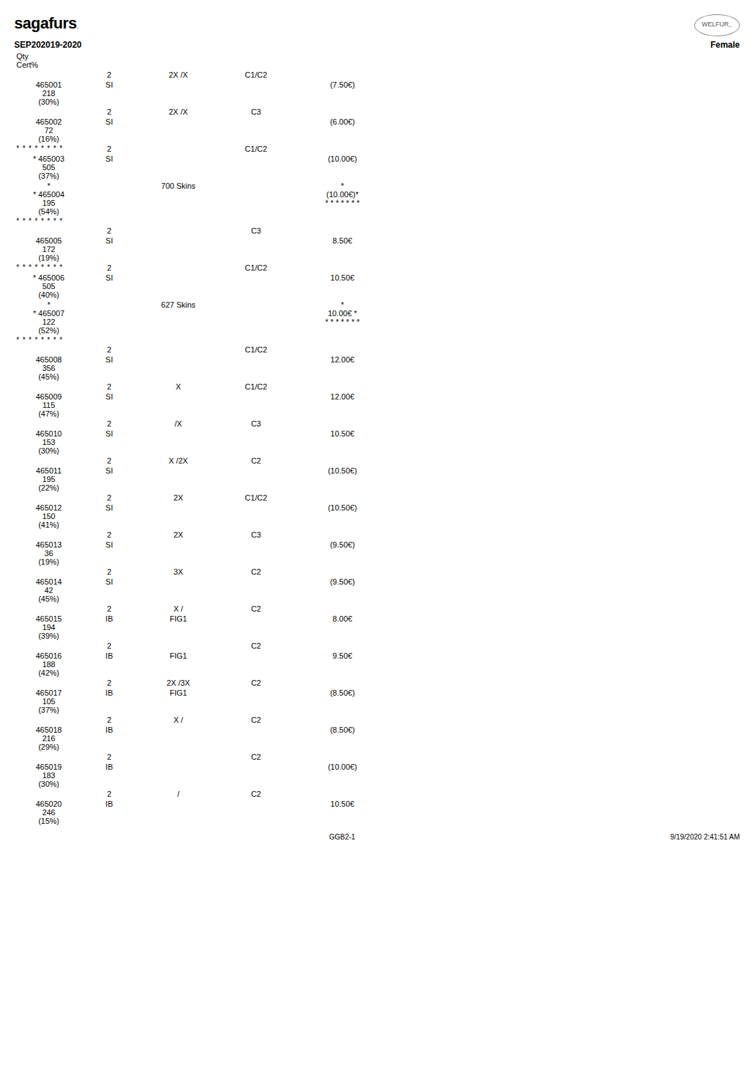sagafurs.
WELFUR~
SEP202019-2020 Female
| Qty Cert% | | | | | |
| | 2 | 2X /X | C1/C2 | | |
| 465001 218 (30%) | SI | | | (7.50€) | |
| | 2 | 2X /X | C3 | | |
| 465002 72 (16%) | SI | | | (6.00€) | |
| * * * * * * * * | 2 | | C1/C2 | | |
| * 465003 505 (37%) | SI | | | (10.00€) | |
| * * 465004 195 (54%) | | 700 Skins | | * (10.00€)* * * * * * * * | |
| * * * * * * * * | | | | | |
| | 2 | | C3 | | |
| 465005 172 (19%) | SI | | | 8.50€ | |
| * * * * * * * * | 2 | | C1/C2 | | |
| * 465006 505 (40%) | SI | | | 10.50€ | |
| * * 465007 122 (52%) | | 627 Skins | | * 10.00€ * * * * * * * * | |
| * * * * * * * * | | | | | |
| | 2 | | C1/C2 | | |
| 465008 356 (45%) | SI | | | 12.00€ | |
| | 2 | X | C1/C2 | | |
| 465009 115 (47%) | SI | | | 12.00€ | |
| | 2 | /X | C3 | | |
| 465010 153 (30%) | SI | | | 10.50€ | |
| | 2 | X /2X | C2 | | |
| 465011 195 (22%) | SI | | | (10.50€) | |
| | 2 | 2X | C1/C2 | | |
| 465012 150 (41%) | SI | | | (10.50€) | |
| | 2 | 2X | C3 | | |
| 465013 36 (19%) | SI | | | (9.50€) | |
| | 2 | 3X | C2 | | |
| 465014 42 (45%) | SI | | | (9.50€) | |
| | 2 | X / | C2 | | |
| 465015 194 (39%) | IB | FIG1 | | 8.00€ | |
| | 2 | | C2 | | |
| 465016 188 (42%) | IB | FIG1 | | 9.50€ | |
| | 2 | 2X /3X | C2 | | |
| 465017 105 (37%) | IB | FIG1 | | (8.50€) | |
| | 2 | X / | C2 | | |
| 465018 216 (29%) | IB | | | (8.50€) | |
| | 2 | | C2 | | |
| 465019 183 (30%) | IB | | | (10.00€) | |
| | 2 | / | C2 | | |
| 465020 246 (15%) | IB | | | 10.50€ | |
GGB2-1 9/19/2020 2:41:51 AM